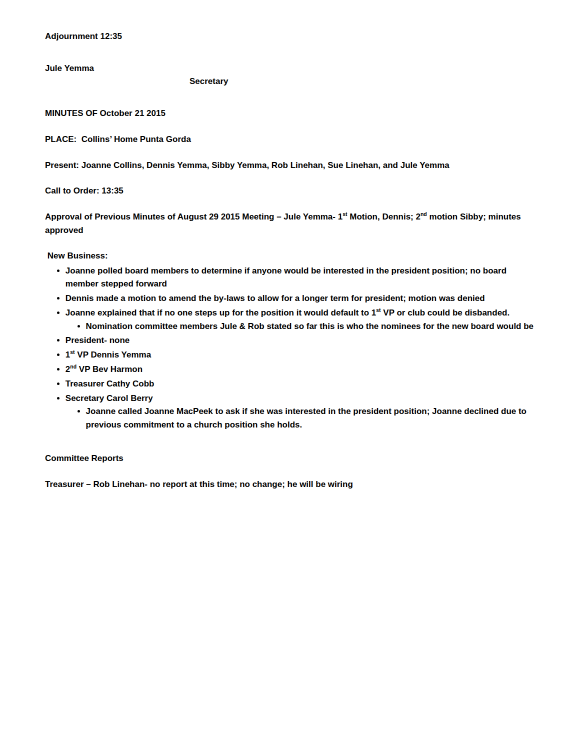Adjournment 12:35
Jule Yemma
Secretary
MINUTES OF October 21 2015
PLACE: Collins’ Home Punta Gorda
Present: Joanne Collins, Dennis Yemma, Sibby Yemma, Rob Linehan, Sue Linehan, and Jule Yemma
Call to Order: 13:35
Approval of Previous Minutes of August 29 2015 Meeting – Jule Yemma- 1st Motion, Dennis; 2nd motion Sibby; minutes approved
New Business:
Joanne polled board members to determine if anyone would be interested in the president position; no board member stepped forward
Dennis made a motion to amend the by-laws to allow for a longer term for president; motion was denied
Joanne explained that if no one steps up for the position it would default to 1st VP or club could be disbanded.
Nomination committee members Jule & Rob stated so far this is who the nominees for the new board would be
President- none
1st VP Dennis Yemma
2nd VP Bev Harmon
Treasurer Cathy Cobb
Secretary Carol Berry
Joanne called Joanne MacPeek to ask if she was interested in the president position; Joanne declined due to previous commitment to a church position she holds.
Committee Reports
Treasurer – Rob Linehan- no report at this time; no change; he will be wiring